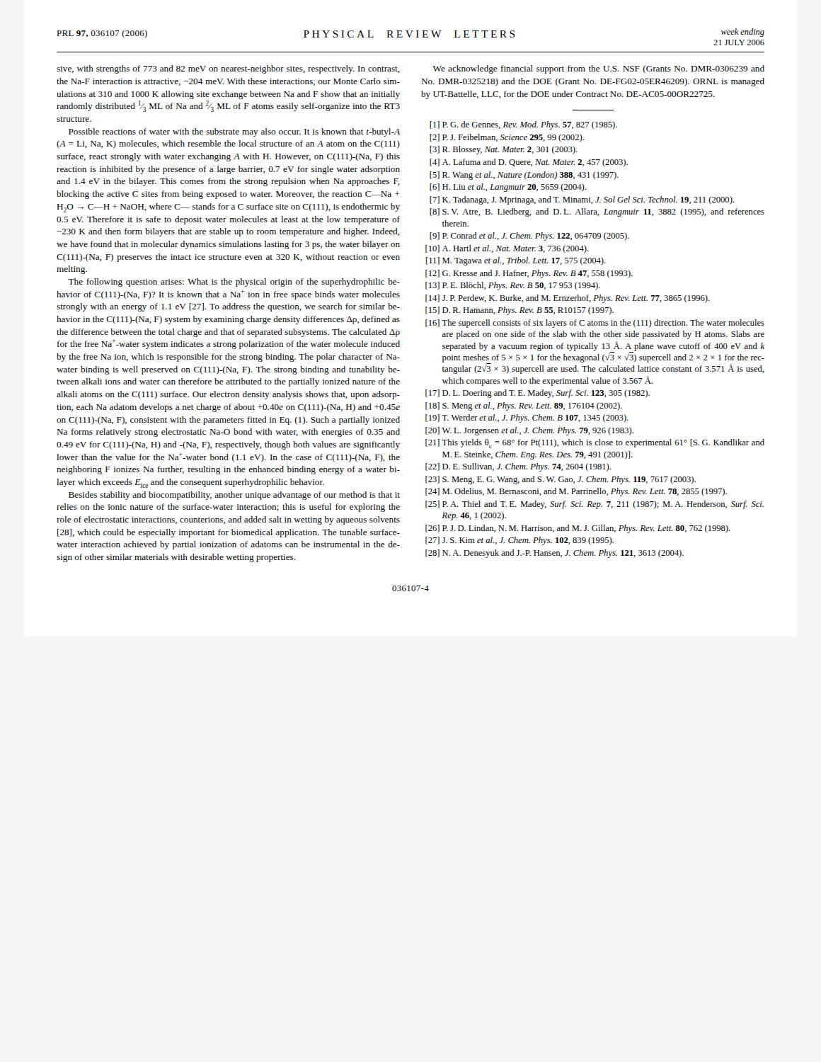PRL 97, 036107 (2006)
PHYSICAL REVIEW LETTERS
week ending
21 JULY 2006
sive, with strengths of 773 and 82 meV on nearest-neighbor sites, respectively. In contrast, the Na-F interaction is attractive, −204 meV. With these interactions, our Monte Carlo simulations at 310 and 1000 K allowing site exchange between Na and F show that an initially randomly distributed 1⁄3 ML of Na and 2⁄3 ML of F atoms easily self-organize into the RT3 structure.
Possible reactions of water with the substrate may also occur. It is known that t-butyl-A (A = Li, Na, K) molecules, which resemble the local structure of an A atom on the C(111) surface, react strongly with water exchanging A with H. However, on C(111)-(Na, F) this reaction is inhibited by the presence of a large barrier, 0.7 eV for single water adsorption and 1.4 eV in the bilayer. This comes from the strong repulsion when Na approaches F, blocking the active C sites from being exposed to water. Moreover, the reaction C—Na + H2O → C—H + NaOH, where C— stands for a C surface site on C(111), is endothermic by 0.5 eV. Therefore it is safe to deposit water molecules at least at the low temperature of ~230 K and then form bilayers that are stable up to room temperature and higher. Indeed, we have found that in molecular dynamics simulations lasting for 3 ps, the water bilayer on C(111)-(Na, F) preserves the intact ice structure even at 320 K, without reaction or even melting.
The following question arises: What is the physical origin of the superhydrophilic behavior of C(111)-(Na, F)? It is known that a Na+ ion in free space binds water molecules strongly with an energy of 1.1 eV [27]. To address the question, we search for similar behavior in the C(111)-(Na, F) system by examining charge density differences Δρ, defined as the difference between the total charge and that of separated subsystems. The calculated Δρ for the free Na+-water system indicates a strong polarization of the water molecule induced by the free Na ion, which is responsible for the strong binding. The polar character of Na-water binding is well preserved on C(111)-(Na, F). The strong binding and tunability between alkali ions and water can therefore be attributed to the partially ionized nature of the alkali atoms on the C(111) surface. Our electron density analysis shows that, upon adsorption, each Na adatom develops a net charge of about +0.40e on C(111)-(Na, H) and +0.45e on C(111)-(Na, F), consistent with the parameters fitted in Eq. (1). Such a partially ionized Na forms relatively strong electrostatic Na-O bond with water, with energies of 0.35 and 0.49 eV for C(111)-(Na, H) and -(Na, F), respectively, though both values are significantly lower than the value for the Na+-water bond (1.1 eV). In the case of C(111)-(Na, F), the neighboring F ionizes Na further, resulting in the enhanced binding energy of a water bilayer which exceeds Eice and the consequent superhydrophilic behavior.
Besides stability and biocompatibility, another unique advantage of our method is that it relies on the ionic nature of the surface-water interaction; this is useful for exploring the role of electrostatic interactions, counterions, and added salt in wetting by aqueous solvents [28], which could be especially important for biomedical application. The tunable surface-water interaction achieved by partial ionization of adatoms can be instrumental in the design of other similar materials with desirable wetting properties.
We acknowledge financial support from the U.S. NSF (Grants No. DMR-0306239 and No. DMR-0325218) and the DOE (Grant No. DE-FG02-05ER46209). ORNL is managed by UT-Battelle, LLC, for the DOE under Contract No. DE-AC05-00OR22725.
[1] P. G. de Gennes, Rev. Mod. Phys. 57, 827 (1985).
[2] P. J. Feibelman, Science 295, 99 (2002).
[3] R. Blossey, Nat. Mater. 2, 301 (2003).
[4] A. Lafuma and D. Quere, Nat. Mater. 2, 457 (2003).
[5] R. Wang et al., Nature (London) 388, 431 (1997).
[6] H. Liu et al., Langmuir 20, 5659 (2004).
[7] K. Tadanaga, J. Mprinaga, and T. Minami, J. Sol Gel Sci. Technol. 19, 211 (2000).
[8] S. V. Atre, B. Liedberg, and D. L. Allara, Langmuir 11, 3882 (1995), and references therein.
[9] P. Conrad et al., J. Chem. Phys. 122, 064709 (2005).
[10] A. Hartl et al., Nat. Mater. 3, 736 (2004).
[11] M. Tagawa et al., Tribol. Lett. 17, 575 (2004).
[12] G. Kresse and J. Hafner, Phys. Rev. B 47, 558 (1993).
[13] P. E. Blöchl, Phys. Rev. B 50, 17 953 (1994).
[14] J. P. Perdew, K. Burke, and M. Ernzerhof, Phys. Rev. Lett. 77, 3865 (1996).
[15] D. R. Hamann, Phys. Rev. B 55, R10157 (1997).
[16] The supercell consists of six layers of C atoms in the (111) direction. The water molecules are placed on one side of the slab with the other side passivated by H atoms. Slabs are separated by a vacuum region of typically 13 Å. A plane wave cutoff of 400 eV and k point meshes of 5 × 5 × 1 for the hexagonal (√3 × √3) supercell and 2 × 2 × 1 for the rectangular (2√3 × 3) supercell are used. The calculated lattice constant of 3.571 Å is used, which compares well to the experimental value of 3.567 Å.
[17] D. L. Doering and T. E. Madey, Surf. Sci. 123, 305 (1982).
[18] S. Meng et al., Phys. Rev. Lett. 89, 176104 (2002).
[19] T. Werder et al., J. Phys. Chem. B 107, 1345 (2003).
[20] W. L. Jorgensen et al., J. Chem. Phys. 79, 926 (1983).
[21] This yields θc = 68° for Pt(111), which is close to experimental 61° [S. G. Kandlikar and M. E. Steinke, Chem. Eng. Res. Des. 79, 491 (2001)].
[22] D. E. Sullivan, J. Chem. Phys. 74, 2604 (1981).
[23] S. Meng, E. G. Wang, and S. W. Gao, J. Chem. Phys. 119, 7617 (2003).
[24] M. Odelius, M. Bernasconi, and M. Parrinello, Phys. Rev. Lett. 78, 2855 (1997).
[25] P. A. Thiel and T. E. Madey, Surf. Sci. Rep. 7, 211 (1987); M. A. Henderson, Surf. Sci. Rep. 46, 1 (2002).
[26] P. J. D. Lindan, N. M. Harrison, and M. J. Gillan, Phys. Rev. Lett. 80, 762 (1998).
[27] J. S. Kim et al., J. Chem. Phys. 102, 839 (1995).
[28] N. A. Denesyuk and J.-P. Hansen, J. Chem. Phys. 121, 3613 (2004).
036107-4